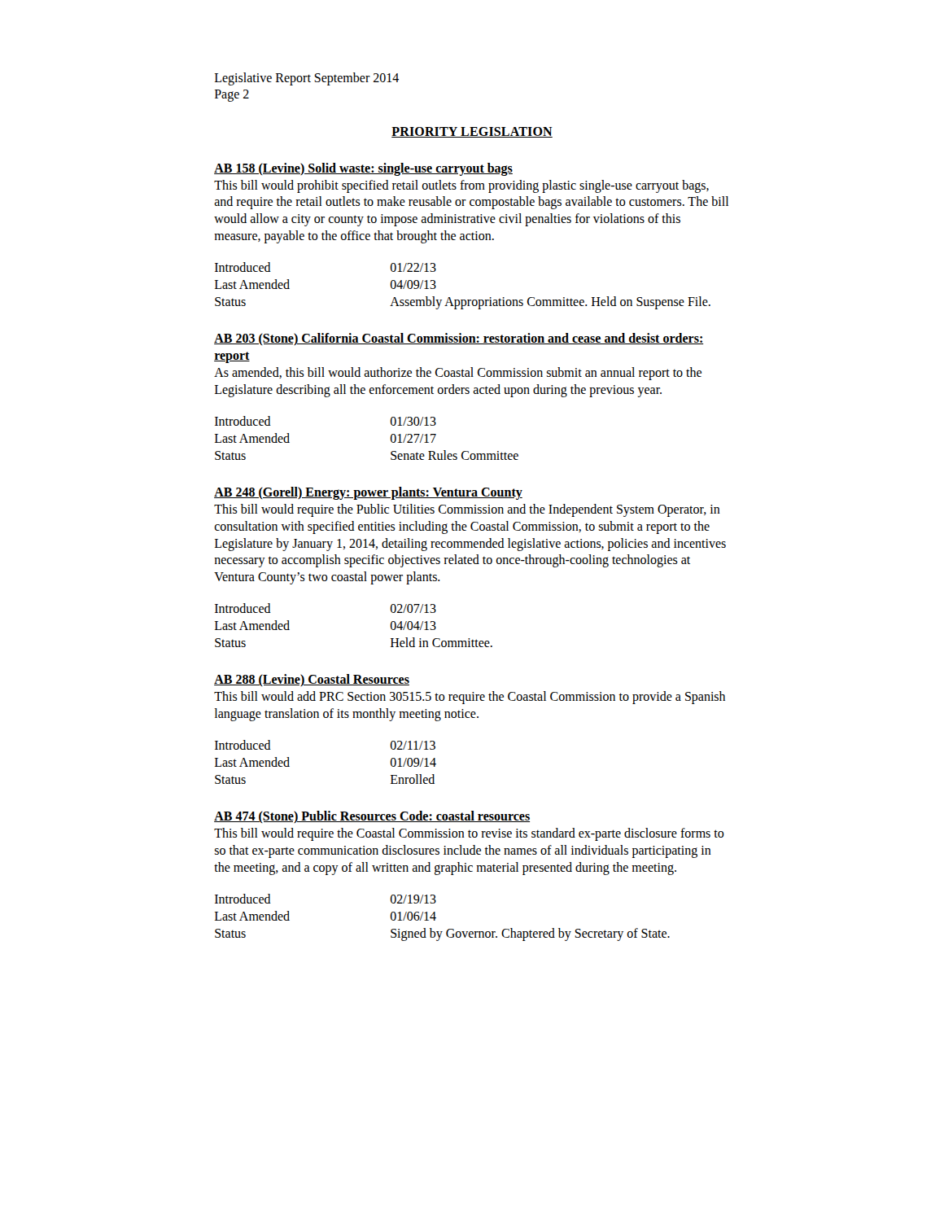Legislative Report September 2014
Page 2
PRIORITY LEGISLATION
AB 158 (Levine) Solid waste: single-use carryout bags
This bill would prohibit specified retail outlets from providing plastic single-use carryout bags, and require the retail outlets to make reusable or compostable bags available to customers. The bill would allow a city or county to impose administrative civil penalties for violations of this measure, payable to the office that brought the action.
| Introduced | 01/22/13 |
| Last Amended | 04/09/13 |
| Status | Assembly Appropriations Committee. Held on Suspense File. |
AB 203 (Stone) California Coastal Commission: restoration and cease and desist orders: report
As amended, this bill would authorize the Coastal Commission submit an annual report to the Legislature describing all the enforcement orders acted upon during the previous year.
| Introduced | 01/30/13 |
| Last Amended | 01/27/17 |
| Status | Senate Rules Committee |
AB 248 (Gorell) Energy: power plants: Ventura County
This bill would require the Public Utilities Commission and the Independent System Operator, in consultation with specified entities including the Coastal Commission, to submit a report to the Legislature by January 1, 2014, detailing recommended legislative actions, policies and incentives necessary to accomplish specific objectives related to once-through-cooling technologies at Ventura County’s two coastal power plants.
| Introduced | 02/07/13 |
| Last Amended | 04/04/13 |
| Status | Held in Committee. |
AB 288 (Levine) Coastal Resources
This bill would add PRC Section 30515.5 to require the Coastal Commission to provide a Spanish language translation of its monthly meeting notice.
| Introduced | 02/11/13 |
| Last Amended | 01/09/14 |
| Status | Enrolled |
AB 474 (Stone) Public Resources Code: coastal resources
This bill would require the Coastal Commission to revise its standard ex-parte disclosure forms to so that ex-parte communication disclosures include the names of all individuals participating in the meeting, and a copy of all written and graphic material presented during the meeting.
| Introduced | 02/19/13 |
| Last Amended | 01/06/14 |
| Status | Signed by Governor. Chaptered by Secretary of State. |